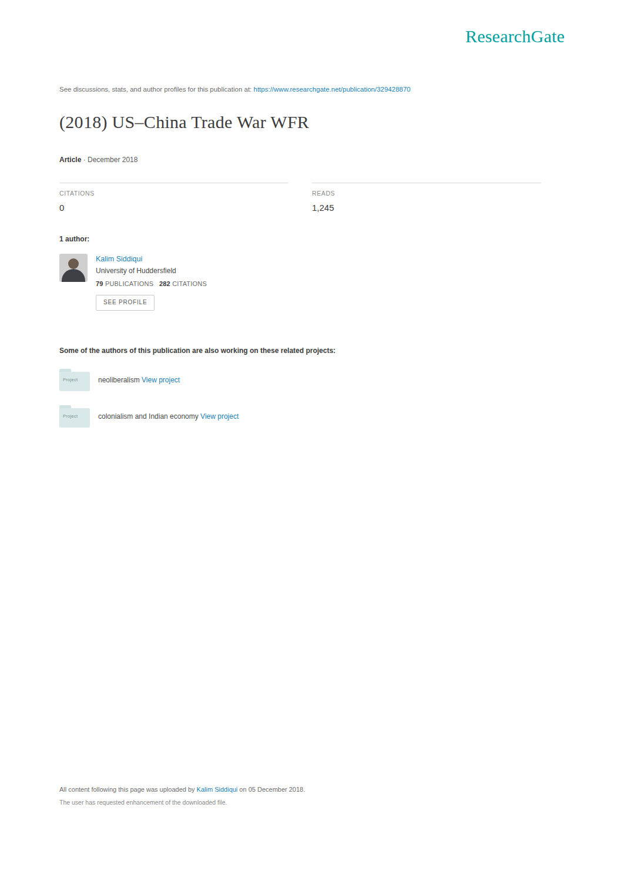Research Gate
See discussions, stats, and author profiles for this publication at: https://www.researchgate.net/publication/329428870
(2018) US–China Trade War WFR
Article · December 2018
Citations
0
Reads
1,245
1 author:
Kalim Siddiqui
University of Huddersfield
79 PUBLICATIONS 282 CITATIONS
See Profile
Some of the authors of this publication are also working on these related projects:
Project
neoliberalism View project
Project
colonialism and Indian economy View project
All content following this page was uploaded by Kalim Siddiqui on 05 December 2018.
The user has requested enhancement of the downloaded file.